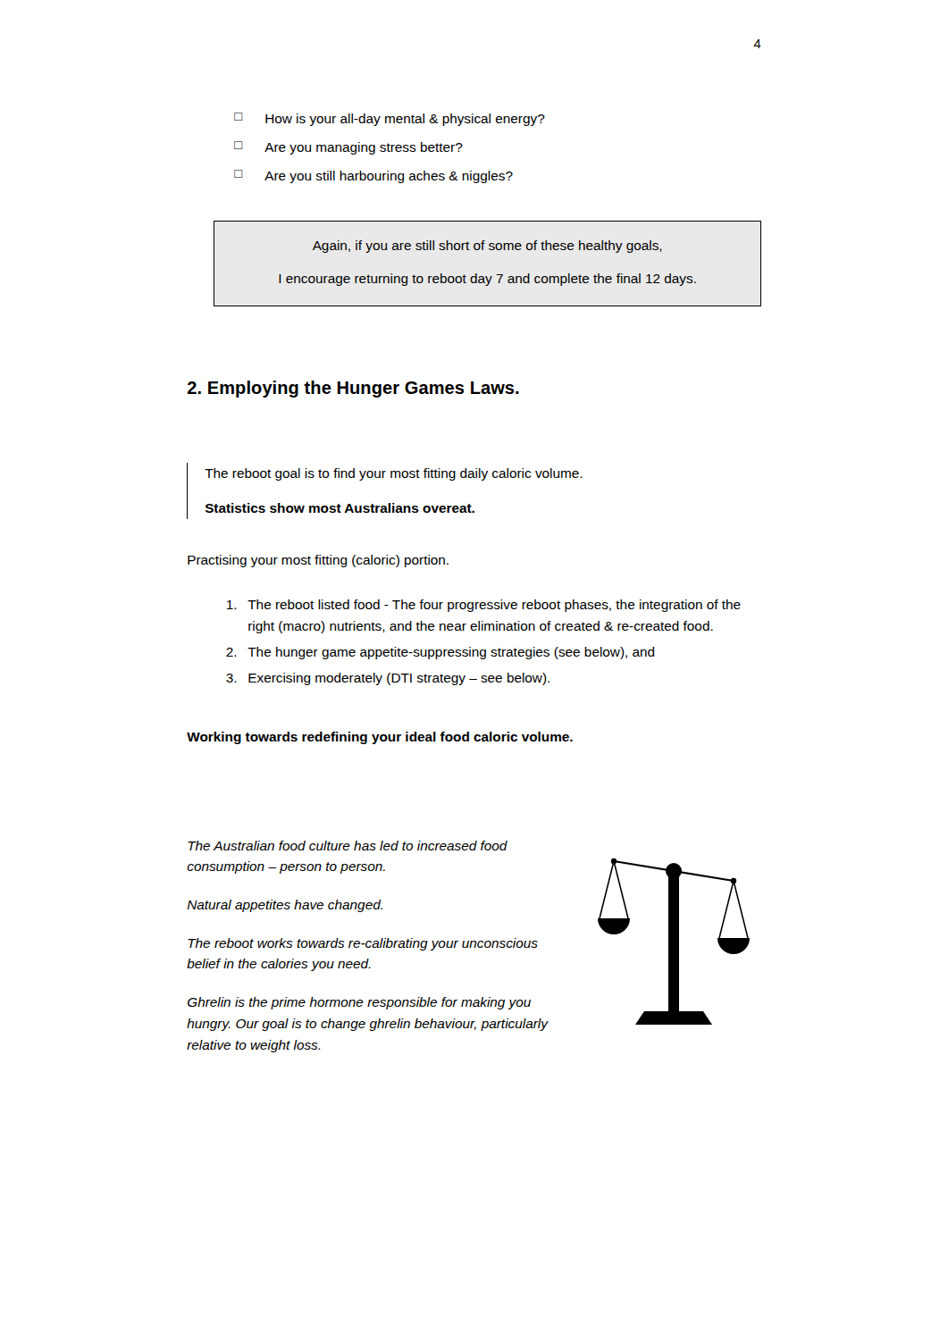4
How is your all-day mental & physical energy?
Are you managing stress better?
Are you still harbouring aches & niggles?
Again, if you are still short of some of these healthy goals,
I encourage returning to reboot day 7 and complete the final 12 days.
2. Employing the Hunger Games Laws.
The reboot goal is to find your most fitting daily caloric volume.
Statistics show most Australians overeat.
Practising your most fitting (caloric) portion.
The reboot listed food - The four progressive reboot phases, the integration of the right (macro) nutrients, and the near elimination of created & re-created food.
The hunger game appetite-suppressing strategies (see below), and
Exercising moderately (DTI strategy – see below).
Working towards redefining your ideal food caloric volume.
The Australian food culture has led to increased food consumption – person to person.
Natural appetites have changed.
The reboot works towards re-calibrating your unconscious belief in the calories you need.
Ghrelin is the prime hormone responsible for making you hungry. Our goal is to change ghrelin behaviour, particularly relative to weight loss.
Unbalanced scales